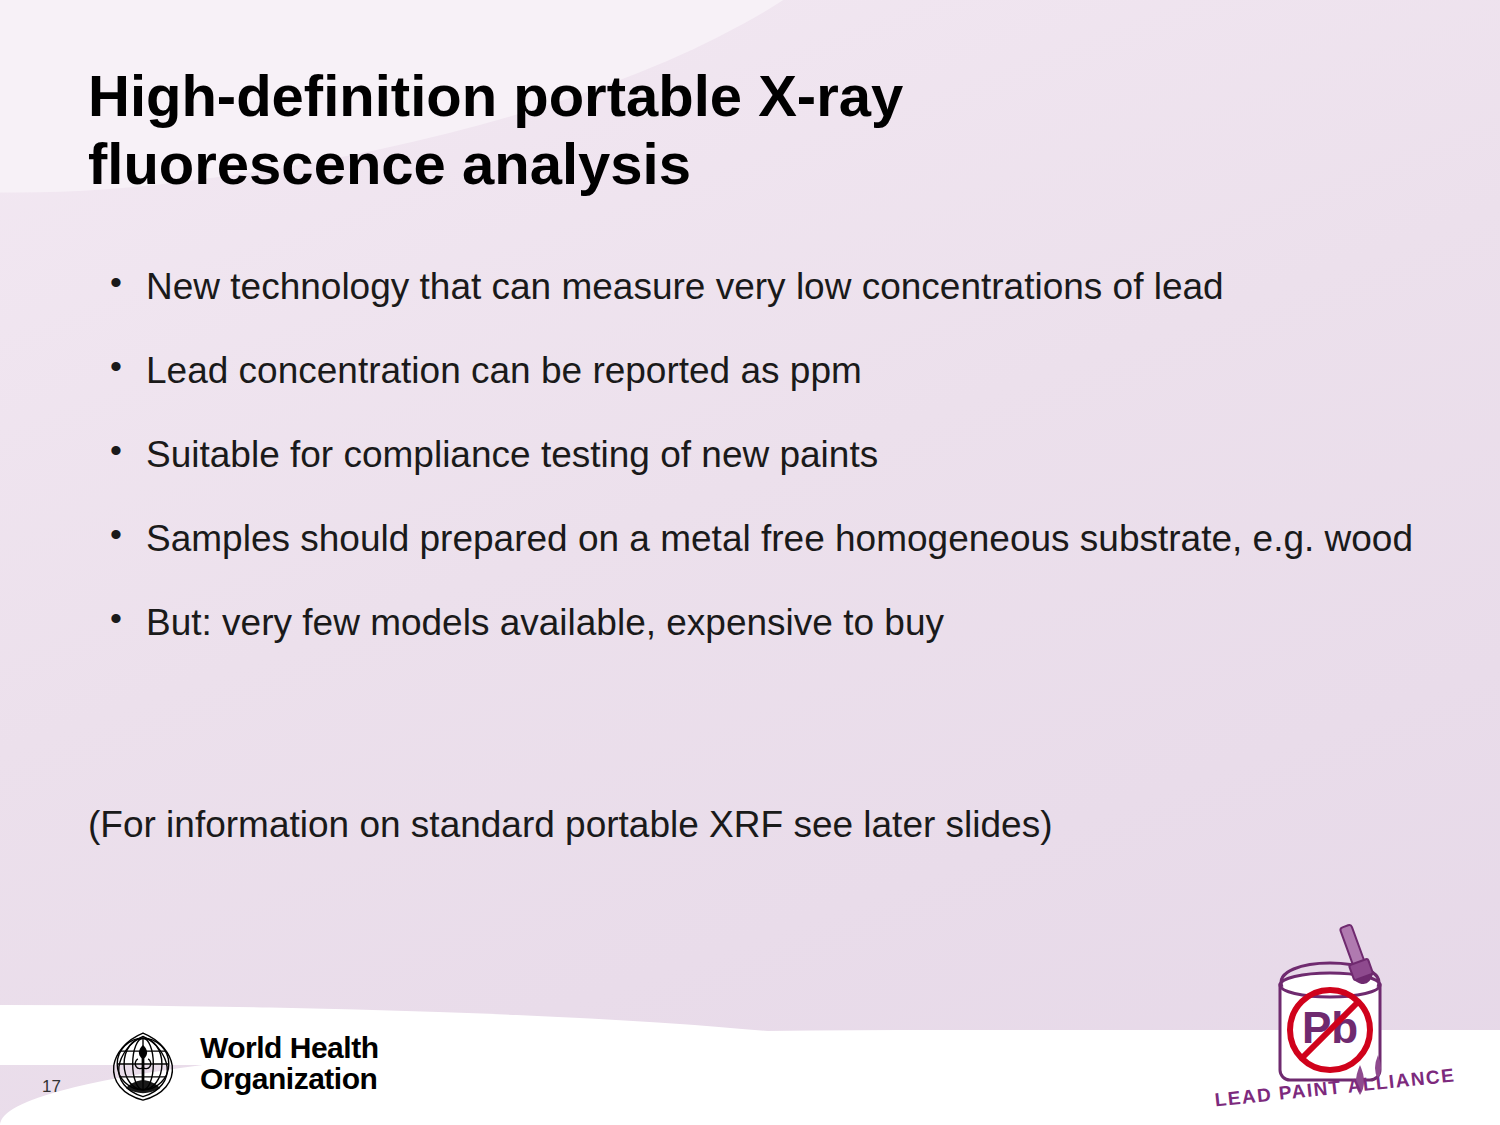High-definition portable X-ray fluorescence analysis
New technology that can measure very low concentrations of lead
Lead concentration can be reported as ppm
Suitable for compliance testing of new paints
Samples should prepared on a metal free homogeneous substrate, e.g. wood
But: very few models available, expensive to buy
(For information on standard portable XRF see later slides)
17
World Health
Organization
Pb
LEAD PAINT ALLIANCE